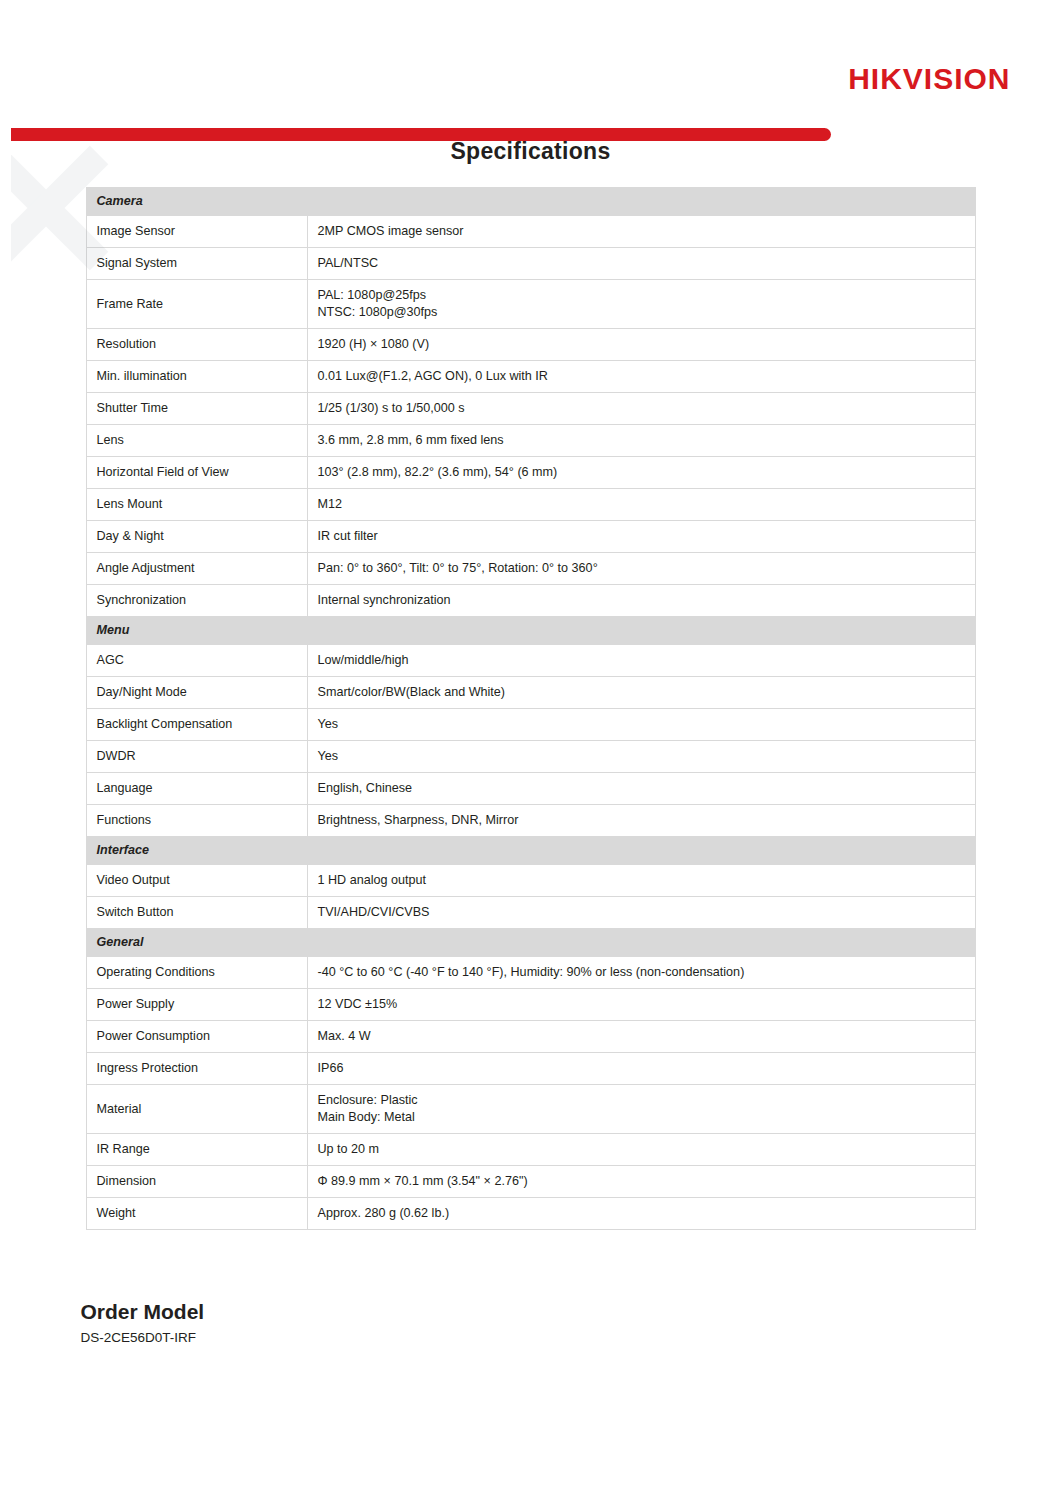HIKVISION
Specifications
| Camera |
| Image Sensor | 2MP CMOS image sensor |
| Signal System | PAL/NTSC |
| Frame Rate | PAL: 1080p@25fps NTSC: 1080p@30fps |
| Resolution | 1920 (H) × 1080 (V) |
| Min. illumination | 0.01 Lux@(F1.2, AGC ON), 0 Lux with IR |
| Shutter Time | 1/25 (1/30) s to 1/50,000 s |
| Lens | 3.6 mm, 2.8 mm, 6 mm fixed lens |
| Horizontal Field of View | 103° (2.8 mm), 82.2° (3.6 mm), 54° (6 mm) |
| Lens Mount | M12 |
| Day & Night | IR cut filter |
| Angle Adjustment | Pan: 0° to 360°, Tilt: 0° to 75°, Rotation: 0° to 360° |
| Synchronization | Internal synchronization |
| Menu |
| AGC | Low/middle/high |
| Day/Night Mode | Smart/color/BW(Black and White) |
| Backlight Compensation | Yes |
| DWDR | Yes |
| Language | English, Chinese |
| Functions | Brightness, Sharpness, DNR, Mirror |
| Interface |
| Video Output | 1 HD analog output |
| Switch Button | TVI/AHD/CVI/CVBS |
| General |
| Operating Conditions | -40 °C to 60 °C (-40 °F to 140 °F), Humidity: 90% or less (non-condensation) |
| Power Supply | 12 VDC ±15% |
| Power Consumption | Max. 4 W |
| Ingress Protection | IP66 |
| Material | Enclosure: Plastic Main Body: Metal |
| IR Range | Up to 20 m |
| Dimension | Φ 89.9 mm × 70.1 mm (3.54" × 2.76") |
| Weight | Approx. 280 g (0.62 lb.) |
Order Model
DS-2CE56D0T-IRF